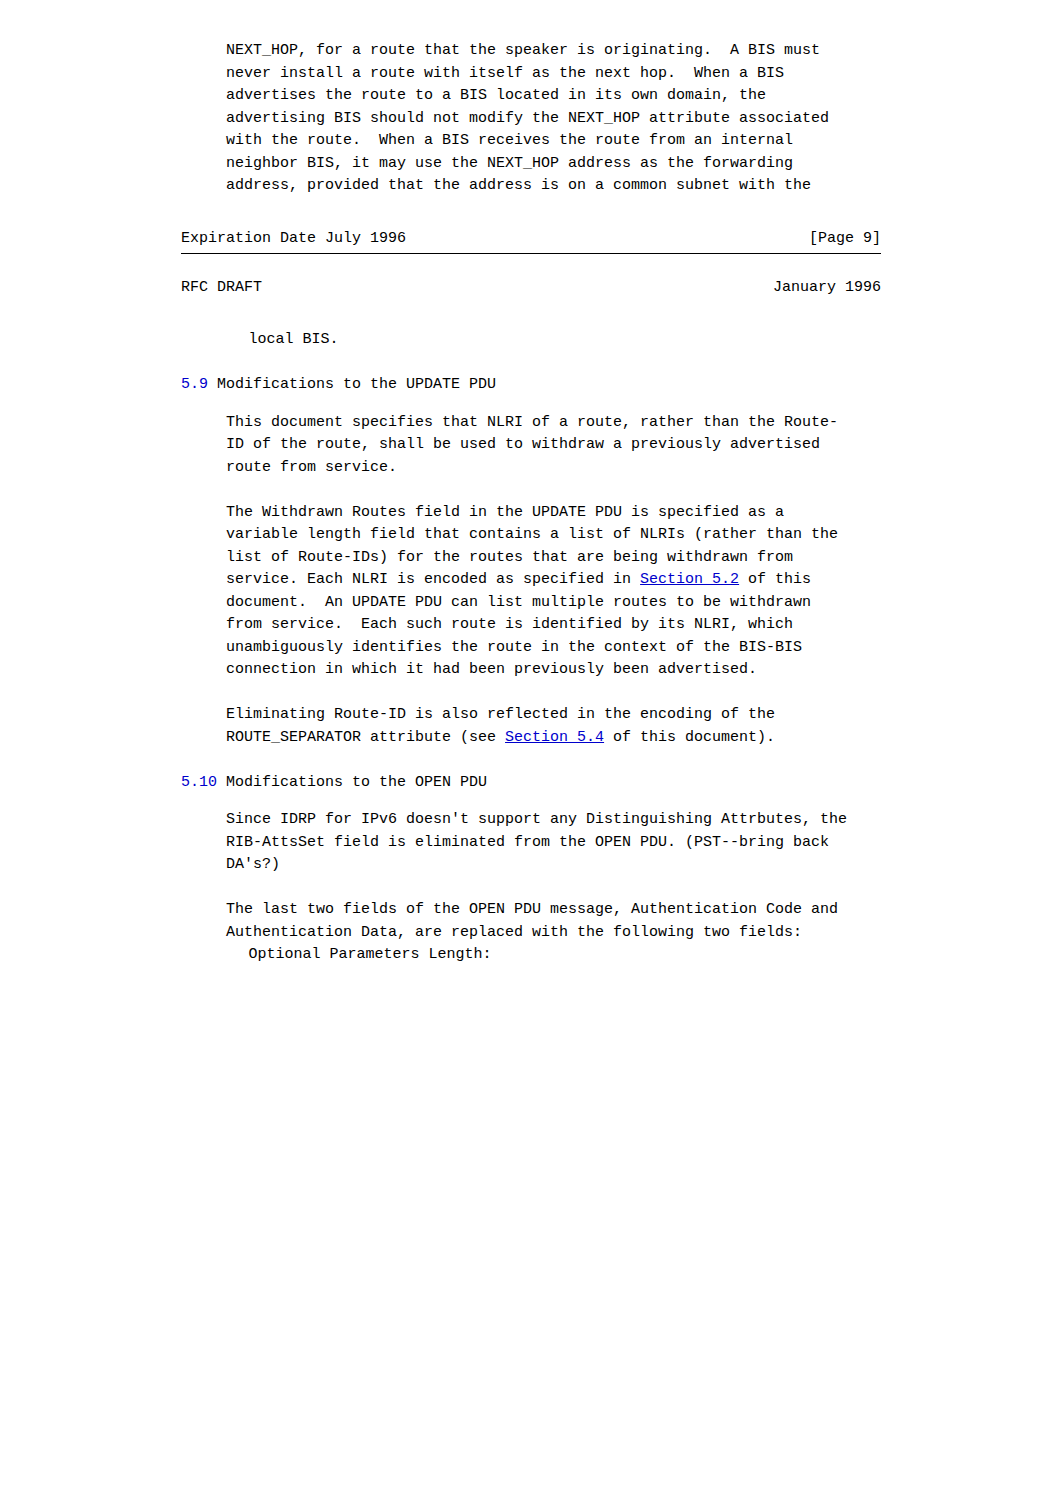NEXT_HOP, for a route that the speaker is originating.  A BIS must
never install a route with itself as the next hop.  When a BIS
advertises the route to a BIS located in its own domain, the
advertising BIS should not modify the NEXT_HOP attribute associated
with the route.  When a BIS receives the route from an internal
neighbor BIS, it may use the NEXT_HOP address as the forwarding
address, provided that the address is on a common subnet with the
Expiration Date July 1996 [Page 9]
RFC DRAFT January 1996
local BIS.
5.9 Modifications to the UPDATE PDU
This document specifies that NLRI of a route, rather than the Route-
ID of the route, shall be used to withdraw a previously advertised
route from service.

The Withdrawn Routes field in the UPDATE PDU is specified as a
variable length field that contains a list of NLRIs (rather than the
list of Route-IDs) for the routes that are being withdrawn from
service. Each NLRI is encoded as specified in Section 5.2 of this
document.  An UPDATE PDU can list multiple routes to be withdrawn
from service.  Each such route is identified by its NLRI, which
unambiguously identifies the route in the context of the BIS-BIS
connection in which it had been previously been advertised.

Eliminating Route-ID is also reflected in the encoding of the
ROUTE_SEPARATOR attribute (see Section 5.4 of this document).
5.10 Modifications to the OPEN PDU
Since IDRP for IPv6 doesn't support any Distinguishing Attrbutes, the
RIB-AttsSet field is eliminated from the OPEN PDU. (PST--bring back
DA's?)

The last two fields of the OPEN PDU message, Authentication Code and
Authentication Data, are replaced with the following two fields:
Optional Parameters Length: